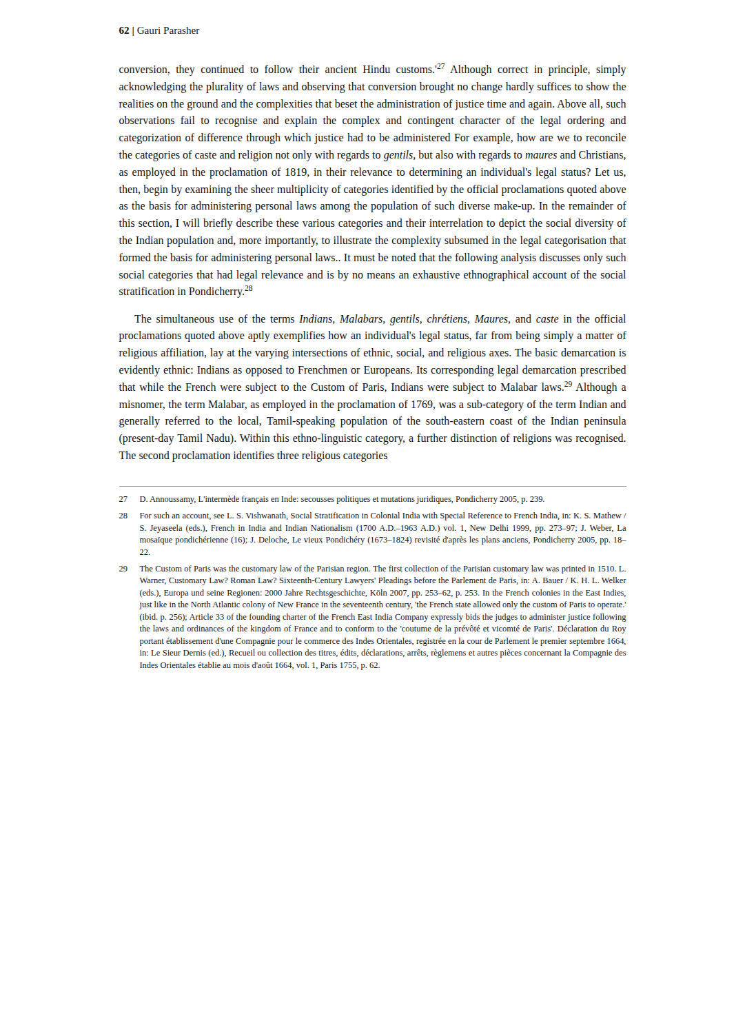62 | Gauri Parasher
conversion, they continued to follow their ancient Hindu customs.'27 Although correct in principle, simply acknowledging the plurality of laws and observing that conversion brought no change hardly suffices to show the realities on the ground and the complexities that beset the administration of justice time and again. Above all, such observations fail to recognise and explain the complex and contingent character of the legal ordering and categorization of difference through which justice had to be administered For example, how are we to reconcile the categories of caste and religion not only with regards to gentils, but also with regards to maures and Christians, as employed in the proclamation of 1819, in their relevance to determining an individual's legal status? Let us, then, begin by examining the sheer multiplicity of categories identified by the official proclamations quoted above as the basis for administering personal laws among the population of such diverse make-up. In the remainder of this section, I will briefly describe these various categories and their interrelation to depict the social diversity of the Indian population and, more importantly, to illustrate the complexity subsumed in the legal categorisation that formed the basis for administering personal laws.. It must be noted that the following analysis discusses only such social categories that had legal relevance and is by no means an exhaustive ethnographical account of the social stratification in Pondicherry.28
The simultaneous use of the terms Indians, Malabars, gentils, chrétiens, Maures, and caste in the official proclamations quoted above aptly exemplifies how an individual's legal status, far from being simply a matter of religious affiliation, lay at the varying intersections of ethnic, social, and religious axes. The basic demarcation is evidently ethnic: Indians as opposed to Frenchmen or Europeans. Its corresponding legal demarcation prescribed that while the French were subject to the Custom of Paris, Indians were subject to Malabar laws.29 Although a misnomer, the term Malabar, as employed in the proclamation of 1769, was a sub-category of the term Indian and generally referred to the local, Tamil-speaking population of the south-eastern coast of the Indian peninsula (present-day Tamil Nadu). Within this ethno-linguistic category, a further distinction of religions was recognised. The second proclamation identifies three religious categories
D. Annoussamy, L'intermède français en Inde: secousses politiques et mutations juridiques, Pondicherry 2005, p. 239.
For such an account, see L. S. Vishwanath, Social Stratification in Colonial India with Special Reference to French India, in: K. S. Mathew / S. Jeyaseela (eds.), French in India and Indian Nationalism (1700 A.D.–1963 A.D.) vol. 1, New Delhi 1999, pp. 273–97; J. Weber, La mosaïque pondichérienne (16); J. Deloche, Le vieux Pondichéry (1673–1824) revisité d'après les plans anciens, Pondicherry 2005, pp. 18–22.
The Custom of Paris was the customary law of the Parisian region. The first collection of the Parisian customary law was printed in 1510. L. Warner, Customary Law? Roman Law? Sixteenth-Century Lawyers' Pleadings before the Parlement de Paris, in: A. Bauer / K. H. L. Welker (eds.), Europa und seine Regionen: 2000 Jahre Rechtsgeschichte, Köln 2007, pp. 253–62, p. 253. In the French colonies in the East Indies, just like in the North Atlantic colony of New France in the seventeenth century, 'the French state allowed only the custom of Paris to operate.' (ibid. p. 256); Article 33 of the founding charter of the French East India Company expressly bids the judges to administer justice following the laws and ordinances of the kingdom of France and to conform to the 'coutume de la prévôté et vicomté de Paris'. Déclaration du Roy portant établissement d'une Compagnie pour le commerce des Indes Orientales, registrée en la cour de Parlement le premier septembre 1664, in: Le Sieur Dernis (ed.), Recueil ou collection des titres, édits, déclarations, arrêts, règlemens et autres pièces concernant la Compagnie des Indes Orientales établie au mois d'août 1664, vol. 1, Paris 1755, p. 62.